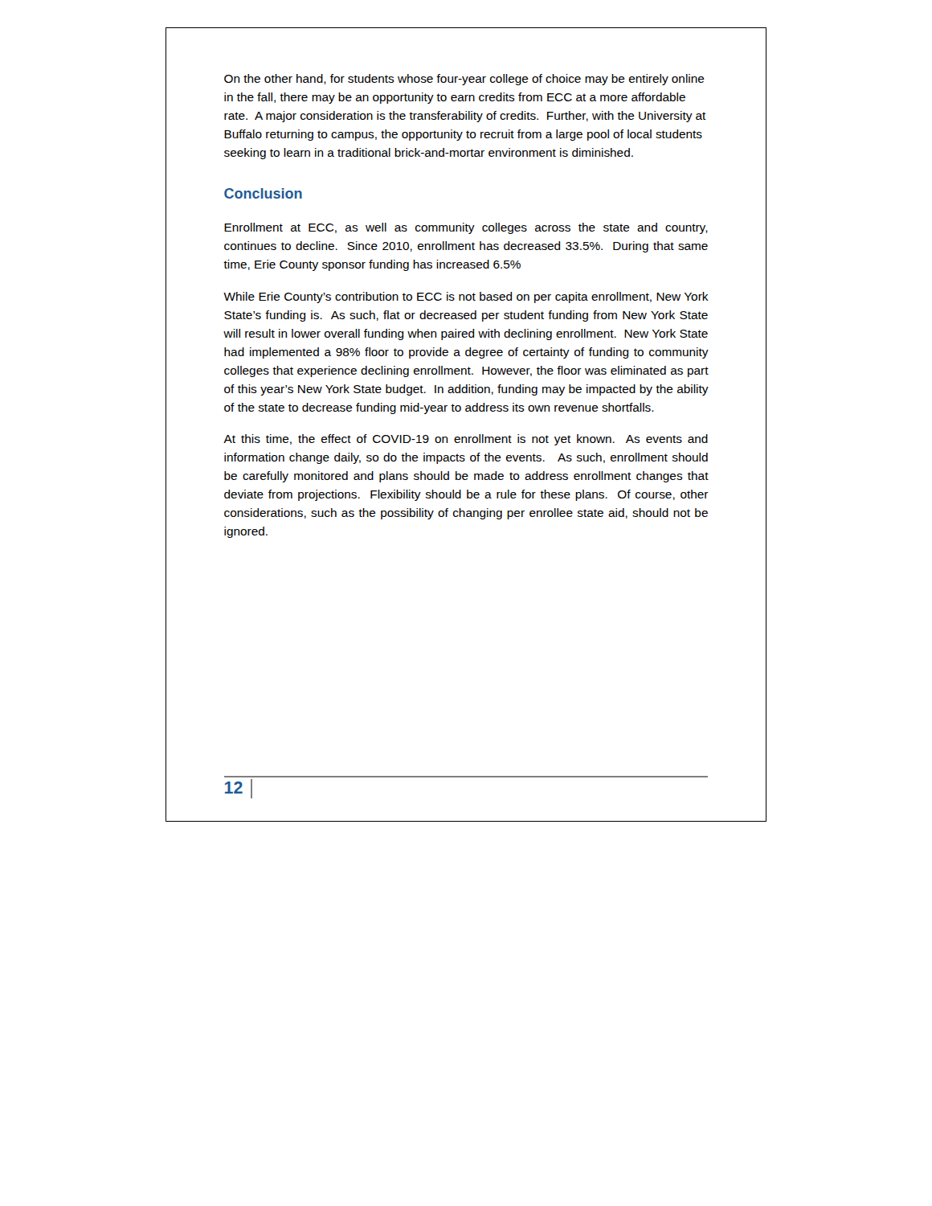On the other hand, for students whose four-year college of choice may be entirely online in the fall, there may be an opportunity to earn credits from ECC at a more affordable rate. A major consideration is the transferability of credits. Further, with the University at Buffalo returning to campus, the opportunity to recruit from a large pool of local students seeking to learn in a traditional brick-and-mortar environment is diminished.
Conclusion
Enrollment at ECC, as well as community colleges across the state and country, continues to decline. Since 2010, enrollment has decreased 33.5%. During that same time, Erie County sponsor funding has increased 6.5%
While Erie County’s contribution to ECC is not based on per capita enrollment, New York State’s funding is. As such, flat or decreased per student funding from New York State will result in lower overall funding when paired with declining enrollment. New York State had implemented a 98% floor to provide a degree of certainty of funding to community colleges that experience declining enrollment. However, the floor was eliminated as part of this year’s New York State budget. In addition, funding may be impacted by the ability of the state to decrease funding mid-year to address its own revenue shortfalls.
At this time, the effect of COVID-19 on enrollment is not yet known. As events and information change daily, so do the impacts of the events. As such, enrollment should be carefully monitored and plans should be made to address enrollment changes that deviate from projections. Flexibility should be a rule for these plans. Of course, other considerations, such as the possibility of changing per enrollee state aid, should not be ignored.
12